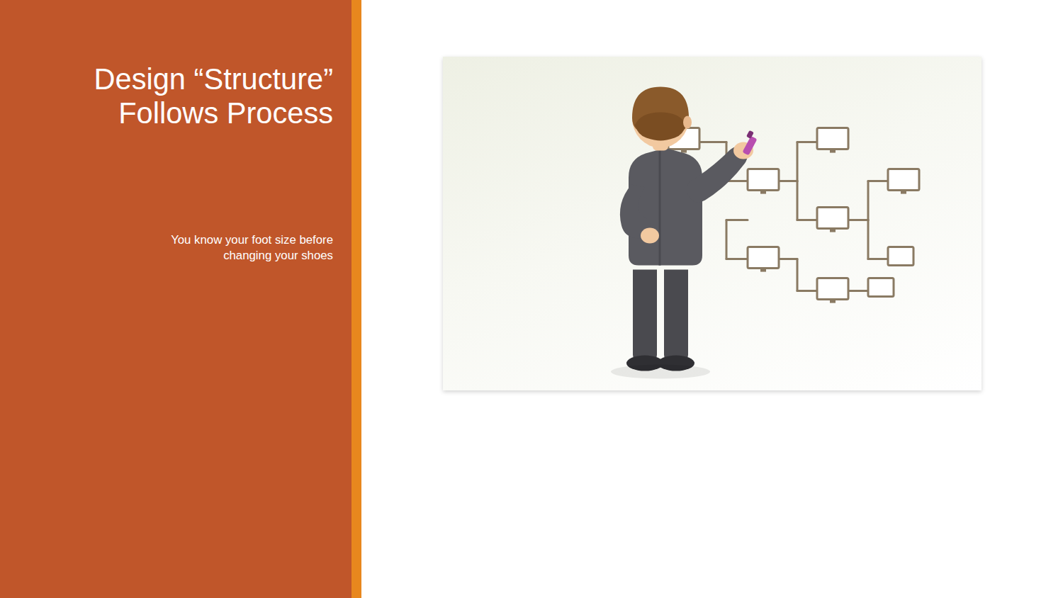Design “Structure” Follows Process
You know your foot size before changing your shoes
Illustration of a person drawing a flowchart A stylized 3D cartoon figure in a grey suit, seen from behind, holds a marker and draws a network of connected rectangular boxes on a wall.
A cartoon businessman drawing a flowchart of connected boxes on a wall.